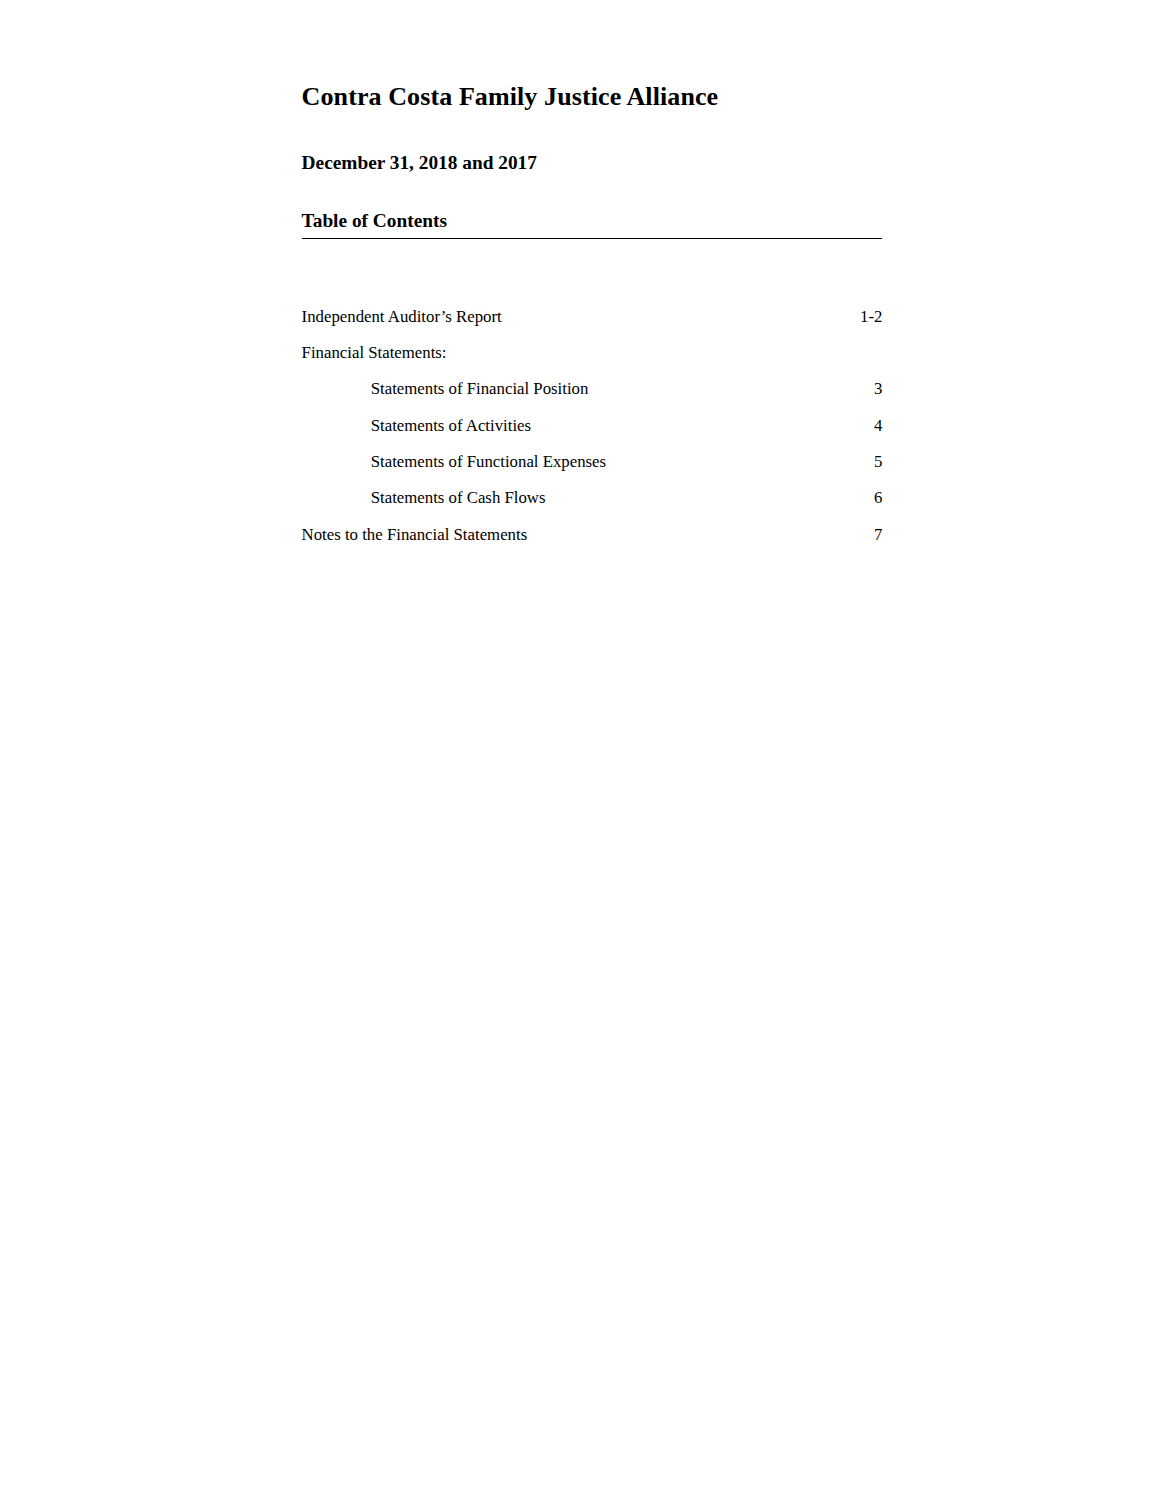Contra Costa Family Justice Alliance
December 31, 2018 and 2017
Table of Contents
| Independent Auditor’s Report | 1-2 |
| Financial Statements: | |
| Statements of Financial Position | 3 |
| Statements of Activities | 4 |
| Statements of Functional Expenses | 5 |
| Statements of Cash Flows | 6 |
| Notes to the Financial Statements | 7 |